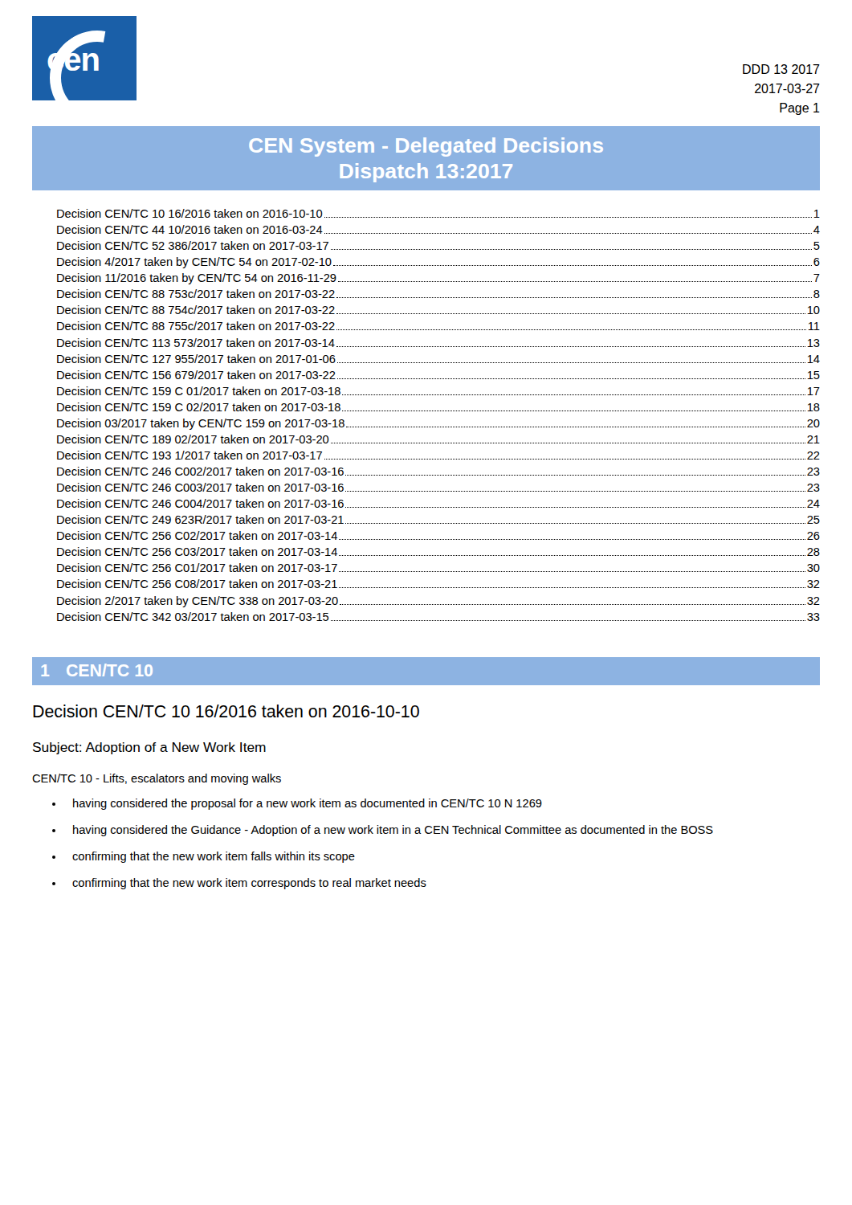cen
DDD 13 2017
2017-03-27
Page 1
CEN System - Delegated Decisions
Dispatch 13:2017
Decision CEN/TC 10 16/2016 taken on 2016-10-10 1
Decision CEN/TC 44 10/2016 taken on 2016-03-24 4
Decision CEN/TC 52 386/2017 taken on 2017-03-17 5
Decision 4/2017 taken by CEN/TC 54 on 2017-02-10 6
Decision 11/2016 taken by CEN/TC 54 on 2016-11-29 7
Decision CEN/TC 88 753c/2017 taken on 2017-03-22 8
Decision CEN/TC 88 754c/2017 taken on 2017-03-22 10
Decision CEN/TC 88 755c/2017 taken on 2017-03-22 11
Decision CEN/TC 113 573/2017 taken on 2017-03-14 13
Decision CEN/TC 127 955/2017 taken on 2017-01-06 14
Decision CEN/TC 156 679/2017 taken on 2017-03-22 15
Decision CEN/TC 159 C 01/2017 taken on 2017-03-18 17
Decision CEN/TC 159 C 02/2017 taken on 2017-03-18 18
Decision 03/2017 taken by CEN/TC 159 on 2017-03-18 20
Decision CEN/TC 189 02/2017 taken on 2017-03-20 21
Decision CEN/TC 193 1/2017 taken on 2017-03-17 22
Decision CEN/TC 246 C002/2017 taken on 2017-03-16 23
Decision CEN/TC 246 C003/2017 taken on 2017-03-16 23
Decision CEN/TC 246 C004/2017 taken on 2017-03-16 24
Decision CEN/TC 249 623R/2017 taken on 2017-03-21 25
Decision CEN/TC 256 C02/2017 taken on 2017-03-14 26
Decision CEN/TC 256 C03/2017 taken on 2017-03-14 28
Decision CEN/TC 256 C01/2017 taken on 2017-03-17 30
Decision CEN/TC 256 C08/2017 taken on 2017-03-21 32
Decision 2/2017 taken by CEN/TC 338 on 2017-03-20 32
Decision CEN/TC 342 03/2017 taken on 2017-03-15 33
1 CEN/TC 10
Decision CEN/TC 10 16/2016 taken on 2016-10-10
Subject: Adoption of a New Work Item
CEN/TC 10 - Lifts, escalators and moving walks
having considered the proposal for a new work item as documented in CEN/TC 10 N 1269
having considered the Guidance - Adoption of a new work item in a CEN Technical Committee as documented in the BOSS
confirming that the new work item falls within its scope
confirming that the new work item corresponds to real market needs